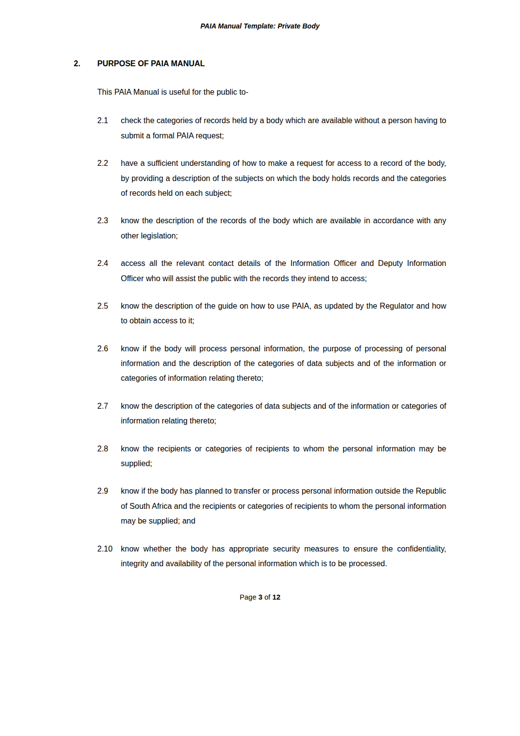PAIA Manual Template: Private Body
2. PURPOSE OF PAIA MANUAL
This PAIA Manual is useful for the public to-
2.1 check the categories of records held by a body which are available without a person having to submit a formal PAIA request;
2.2 have a sufficient understanding of how to make a request for access to a record of the body, by providing a description of the subjects on which the body holds records and the categories of records held on each subject;
2.3 know the description of the records of the body which are available in accordance with any other legislation;
2.4 access all the relevant contact details of the Information Officer and Deputy Information Officer who will assist the public with the records they intend to access;
2.5 know the description of the guide on how to use PAIA, as updated by the Regulator and how to obtain access to it;
2.6 know if the body will process personal information, the purpose of processing of personal information and the description of the categories of data subjects and of the information or categories of information relating thereto;
2.7 know the description of the categories of data subjects and of the information or categories of information relating thereto;
2.8 know the recipients or categories of recipients to whom the personal information may be supplied;
2.9 know if the body has planned to transfer or process personal information outside the Republic of South Africa and the recipients or categories of recipients to whom the personal information may be supplied; and
2.10 know whether the body has appropriate security measures to ensure the confidentiality, integrity and availability of the personal information which is to be processed.
Page 3 of 12